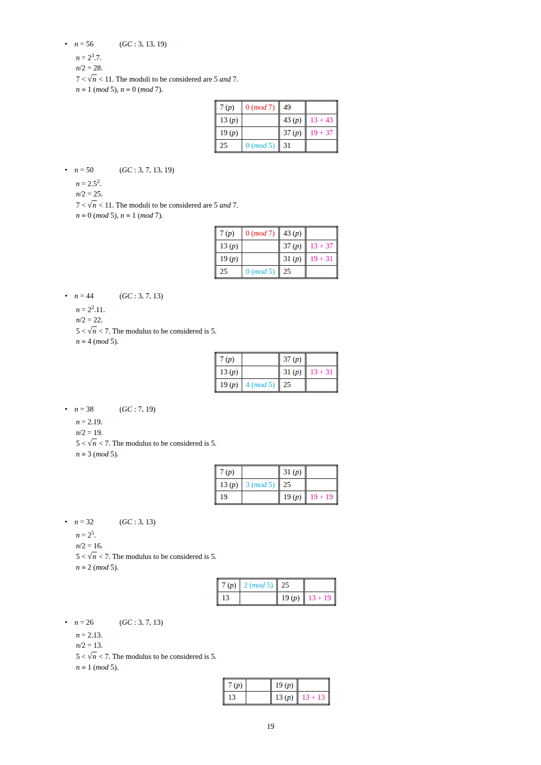n = 56 (GC : 3, 13, 19)
n = 23.7.
n/2 = 28.
7 < √n < 11. The moduli to be considered are 5 and 7.
n ≡ 1 (mod 5), n ≡ 0 (mod 7).
| 7 ( p ) | 0 ( mod 7) | 49 | |
| 13 ( p ) | | 43 ( p ) | 13 + 43 |
| 19 ( p ) | | 37 ( p ) | 19 + 37 |
| 25 | 0 ( mod 5) | 31 | |
n = 50 (GC : 3, 7, 13, 19)
n = 2.52.
n/2 = 25.
7 < √n < 11. The moduli to be considered are 5 and 7.
n ≡ 0 (mod 5), n ≡ 1 (mod 7).
| 7 ( p ) | 0 ( mod 7) | 43 ( p ) | |
| 13 ( p ) | | 37 ( p ) | 13 + 37 |
| 19 ( p ) | | 31 ( p ) | 19 + 31 |
| 25 | 0 ( mod 5) | 25 | |
n = 44 (GC : 3, 7, 13)
n = 22.11.
n/2 = 22.
5 < √n < 7. The modulus to be considered is 5.
n ≡ 4 (mod 5).
| 7 ( p ) | | 37 ( p ) | |
| 13 ( p ) | | 31 ( p ) | 13 + 31 |
| 19 ( p ) | 4 ( mod 5) | 25 | |
n = 38 (GC : 7, 19)
n = 2.19.
n/2 = 19.
5 < √n < 7. The modulus to be considered is 5.
n ≡ 3 (mod 5).
| 7 ( p ) | | 31 ( p ) | |
| 13 ( p ) | 3 ( mod 5) | 25 | |
| 19 | | 19 ( p ) | 19 + 19 |
n = 32 (GC : 3, 13)
n = 25.
n/2 = 16.
5 < √n < 7. The modulus to be considered is 5.
n ≡ 2 (mod 5).
| 7 ( p ) | 2 ( mod 5) | 25 | |
| 13 | | 19 ( p ) | 13 + 19 |
n = 26 (GC : 3, 7, 13)
n = 2.13.
n/2 = 13.
5 < √n < 7. The modulus to be considered is 5.
n ≡ 1 (mod 5).
| 7 ( p ) | | 19 ( p ) | |
| 13 | | 13 ( p ) | 13 + 13 |
19